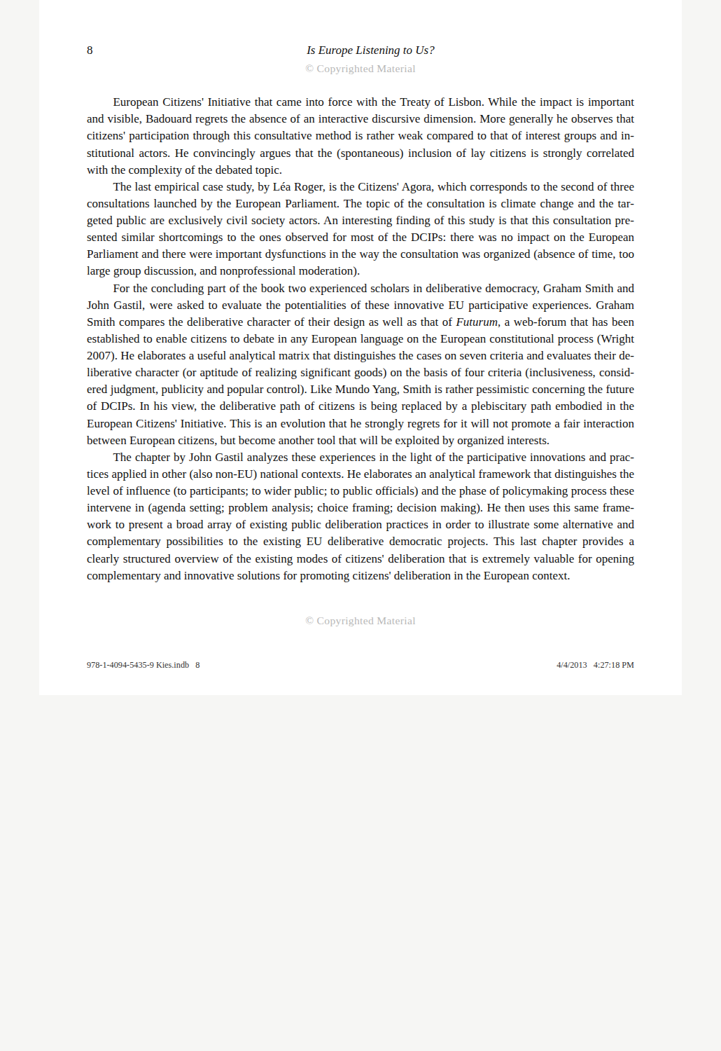8 Is Europe Listening to Us?
© Copyrighted Material
European Citizens' Initiative that came into force with the Treaty of Lisbon. While the impact is important and visible, Badouard regrets the absence of an interactive discursive dimension. More generally he observes that citizens' participation through this consultative method is rather weak compared to that of interest groups and institutional actors. He convincingly argues that the (spontaneous) inclusion of lay citizens is strongly correlated with the complexity of the debated topic.
The last empirical case study, by Léa Roger, is the Citizens' Agora, which corresponds to the second of three consultations launched by the European Parliament. The topic of the consultation is climate change and the targeted public are exclusively civil society actors. An interesting finding of this study is that this consultation presented similar shortcomings to the ones observed for most of the DCIPs: there was no impact on the European Parliament and there were important dysfunctions in the way the consultation was organized (absence of time, too large group discussion, and nonprofessional moderation).
For the concluding part of the book two experienced scholars in deliberative democracy, Graham Smith and John Gastil, were asked to evaluate the potentialities of these innovative EU participative experiences. Graham Smith compares the deliberative character of their design as well as that of Futurum, a web-forum that has been established to enable citizens to debate in any European language on the European constitutional process (Wright 2007). He elaborates a useful analytical matrix that distinguishes the cases on seven criteria and evaluates their deliberative character (or aptitude of realizing significant goods) on the basis of four criteria (inclusiveness, considered judgment, publicity and popular control). Like Mundo Yang, Smith is rather pessimistic concerning the future of DCIPs. In his view, the deliberative path of citizens is being replaced by a plebiscitary path embodied in the European Citizens' Initiative. This is an evolution that he strongly regrets for it will not promote a fair interaction between European citizens, but become another tool that will be exploited by organized interests.
The chapter by John Gastil analyzes these experiences in the light of the participative innovations and practices applied in other (also non-EU) national contexts. He elaborates an analytical framework that distinguishes the level of influence (to participants; to wider public; to public officials) and the phase of policymaking process these intervene in (agenda setting; problem analysis; choice framing; decision making). He then uses this same framework to present a broad array of existing public deliberation practices in order to illustrate some alternative and complementary possibilities to the existing EU deliberative democratic projects. This last chapter provides a clearly structured overview of the existing modes of citizens' deliberation that is extremely valuable for opening complementary and innovative solutions for promoting citizens' deliberation in the European context.
© Copyrighted Material
978-1-4094-5435-9 Kies.indb 8 4/4/2013 4:27:18 PM